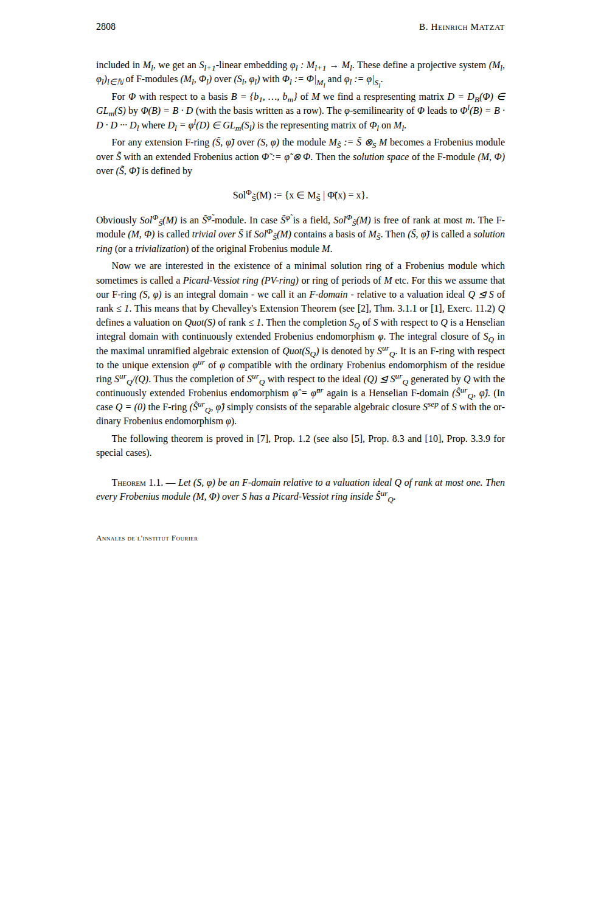2808 B. Heinrich MATZAT
included in Ml, we get an Sl+1-linear embedding φl : Ml+1 → Ml. These define a projective system (Ml, φl)l∈ℕ of F-modules (Ml, Φl) over (Sl, φl) with Φl := Φ|Ml and φl := φ|Sl.
For Φ with respect to a basis B = {b1, …, bm} of M we find a respresenting matrix D = DB(Φ) ∈ GLm(S) by Φ(B) = B · D (with the basis written as a row). The φ-semilinearity of Φ leads to Φl(B) = B · D · D ··· Dl where Dl = φl(D) ∈ GLm(Sl) is the representing matrix of Φl on Ml.
For any extension F-ring (S̃, φ̃) over (S, φ) the module MS̃ := S̃ ⊗S M becomes a Frobenius module over S̃ with an extended Frobenius action Φ̃ := φ̃ ⊗ Φ. Then the solution space of the F-module (M, Φ) over (S̃, Φ̃) is defined by
SolΦS̃(M) := {x ∈ MS̃ | Φ̃(x) = x}.
Obviously SolΦS̃(M) is an S̃φ̃-module. In case S̃φ̃ is a field, SolΦS̃(M) is free of rank at most m. The F-module (M, Φ) is called trivial over S̃ if SolΦS̃(M) contains a basis of MS̃. Then (S̃, φ̃) is called a solution ring (or a trivialization) of the original Frobenius module M.
Now we are interested in the existence of a minimal solution ring of a Frobenius module which sometimes is called a Picard-Vessiot ring (PV-ring) or ring of periods of M etc. For this we assume that our F-ring (S, φ) is an integral domain - we call it an F-domain - relative to a valuation ideal Q ⊴ S of rank ≤ 1. This means that by Chevalley's Extension Theorem (see [2], Thm. 3.1.1 or [1], Exerc. 11.2) Q defines a valuation on Quot(S) of rank ≤ 1. Then the completion SQ of S with respect to Q is a Henselian integral domain with continuously extended Frobenius endomorphism φ. The integral closure of SQ in the maximal unramified algebraic extension of Quot(SQ) is denoted by SurQ. It is an F-ring with respect to the unique extension φur of φ compatible with the ordinary Frobenius endomorphism of the residue ring SurQ/(Q). Thus the completion of SurQ with respect to the ideal (Q) ⊴ SurQ generated by Q with the continuously extended Frobenius endomorphism φ̂ = φ̂ur again is a Henselian F-domain (ŜurQ, φ̂). (In case Q = (0) the F-ring (ŜurQ, φ̂) simply consists of the separable algebraic closure Ssep of S with the ordinary Frobenius endomorphism φ).
The following theorem is proved in [7], Prop. 1.2 (see also [5], Prop. 8.3 and [10], Prop. 3.3.9 for special cases).
Theorem 1.1. — Let (S, φ) be an F-domain relative to a valuation ideal Q of rank at most one. Then every Frobenius module (M, Φ) over S has a Picard-Vessiot ring inside ŜurQ.
Annales de l'institut Fourier